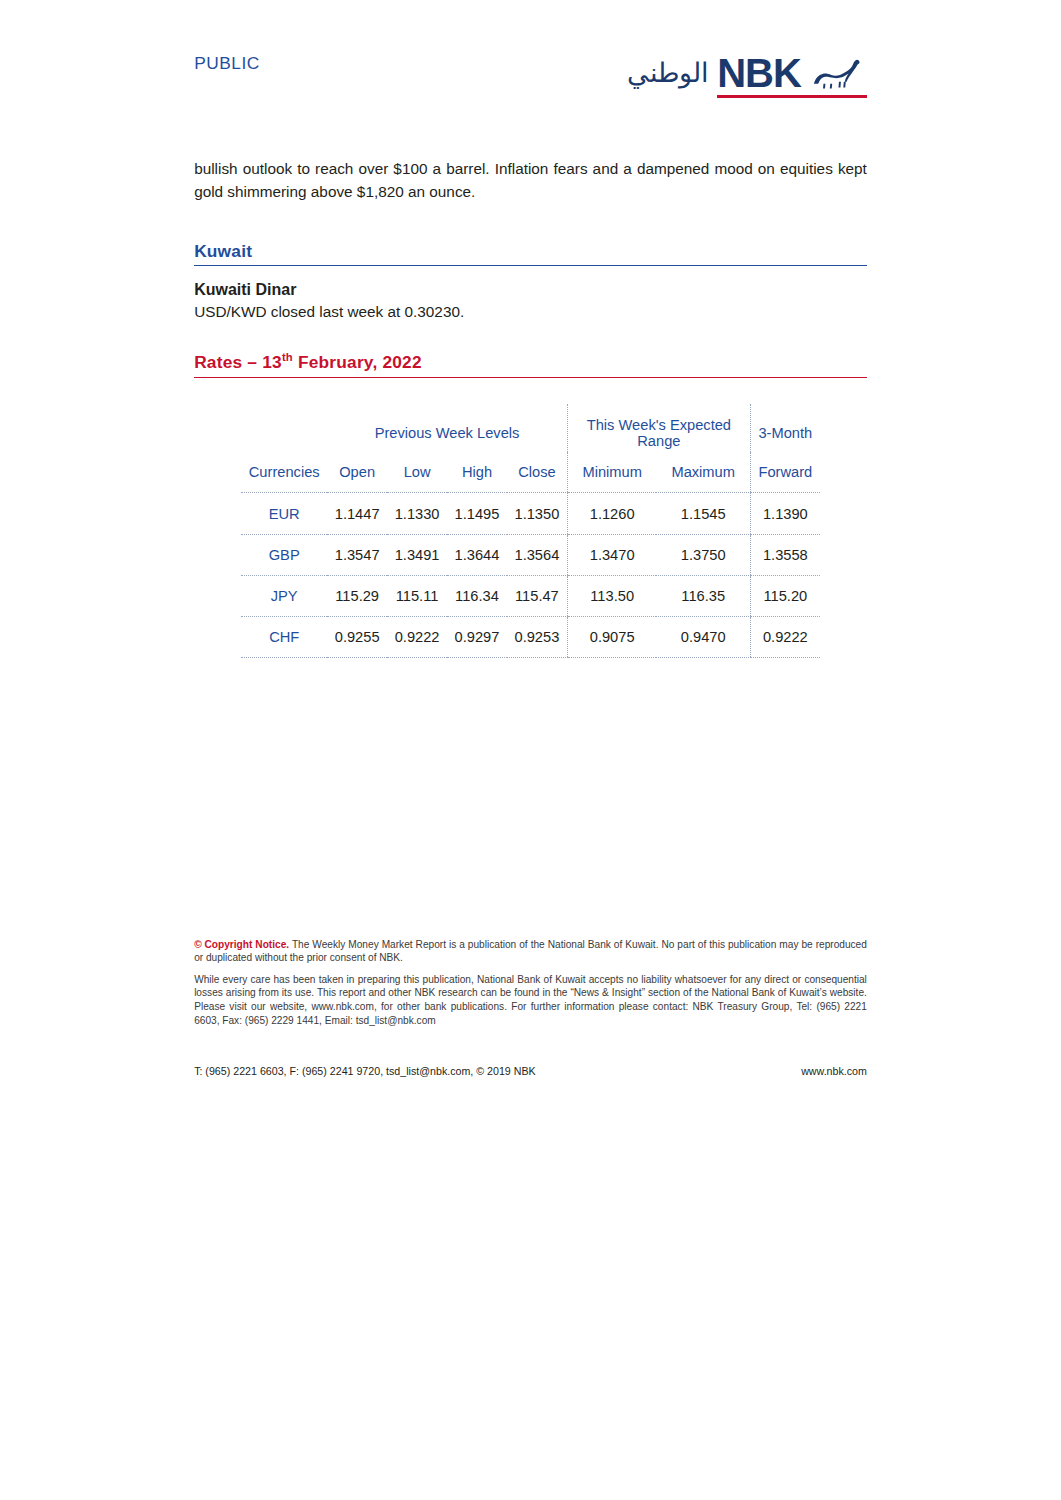PUBLIC
الوطني
NBK
bullish outlook to reach over $100 a barrel. Inflation fears and a dampened mood on equities kept gold shimmering above $1,820 an ounce.
Kuwait
Kuwaiti Dinar
USD/KWD closed last week at 0.30230.
Rates – 13th February, 2022
| | Previous Week Levels | This Week's Expected Range | 3-Month |
| --- | --- | --- | --- |
| Currencies | Open | Low | High | Close | Minimum | Maximum | Forward |
| EUR | 1.1447 | 1.1330 | 1.1495 | 1.1350 | 1.1260 | 1.1545 | 1.1390 |
| GBP | 1.3547 | 1.3491 | 1.3644 | 1.3564 | 1.3470 | 1.3750 | 1.3558 |
| JPY | 115.29 | 115.11 | 116.34 | 115.47 | 113.50 | 116.35 | 115.20 |
| CHF | 0.9255 | 0.9222 | 0.9297 | 0.9253 | 0.9075 | 0.9470 | 0.9222 |
© Copyright Notice. The Weekly Money Market Report is a publication of the National Bank of Kuwait. No part of this publication may be reproduced or duplicated without the prior consent of NBK.
While every care has been taken in preparing this publication, National Bank of Kuwait accepts no liability whatsoever for any direct or consequential losses arising from its use. This report and other NBK research can be found in the “News & Insight” section of the National Bank of Kuwait’s website. Please visit our website, www.nbk.com, for other bank publications. For further information please contact: NBK Treasury Group, Tel: (965) 2221 6603, Fax: (965) 2229 1441, Email: tsd_list@nbk.com
T: (965) 2221 6603, F: (965) 2241 9720, tsd_list@nbk.com, © 2019 NBK
www.nbk.com